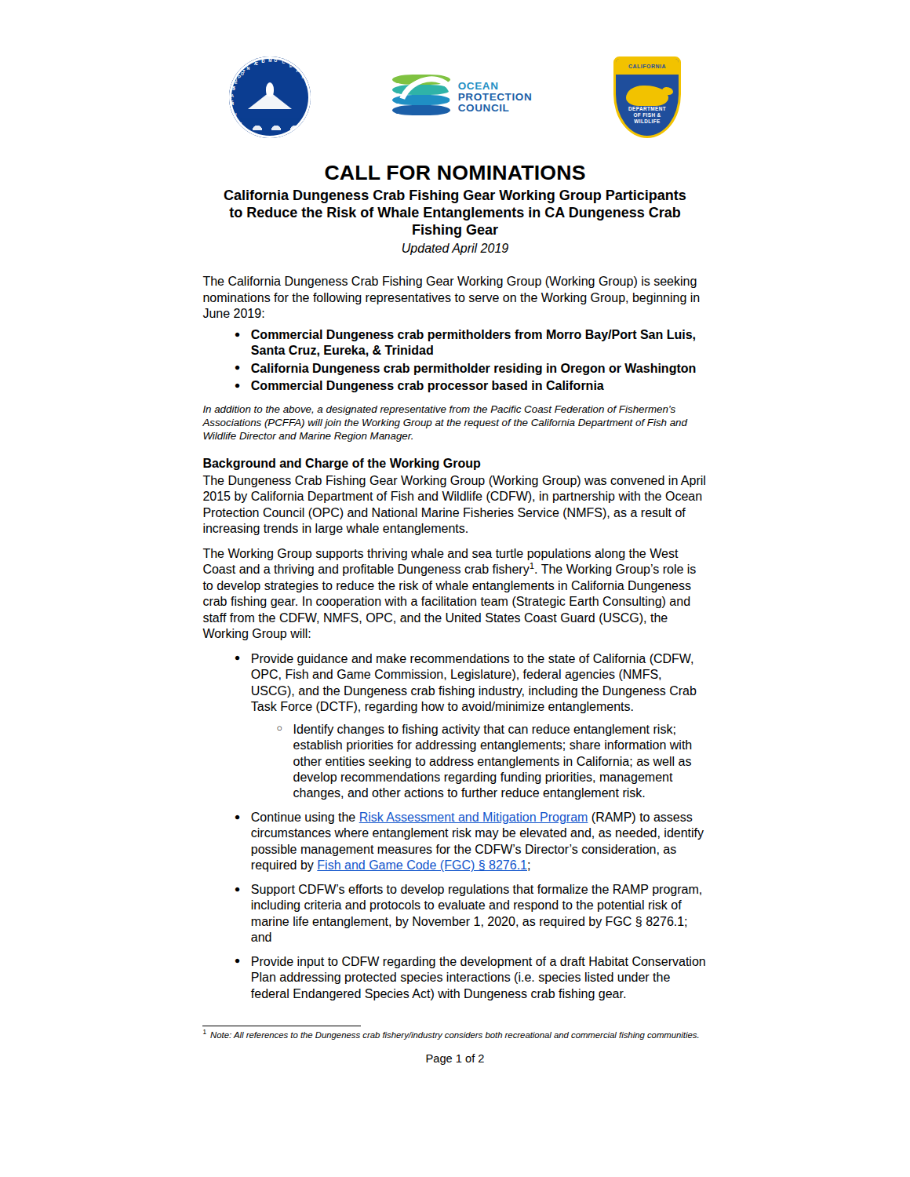N A T I O N A L O C E A N I C & A T M O S P H E R I C U . S . D E P T . C O M
OCEAN
PROTECTION
COUNCIL
California
Department
of Fish &
Wildlife
CALL FOR NOMINATIONS
California Dungeness Crab Fishing Gear Working Group Participants
to Reduce the Risk of Whale Entanglements in CA Dungeness Crab Fishing Gear
Updated April 2019
The California Dungeness Crab Fishing Gear Working Group (Working Group) is seeking nominations for the following representatives to serve on the Working Group, beginning in June 2019:
Commercial Dungeness crab permitholders from Morro Bay/Port San Luis, Santa Cruz, Eureka, & Trinidad
California Dungeness crab permitholder residing in Oregon or Washington
Commercial Dungeness crab processor based in California
In addition to the above, a designated representative from the Pacific Coast Federation of Fishermen’s Associations (PCFFA) will join the Working Group at the request of the California Department of Fish and Wildlife Director and Marine Region Manager.
Background and Charge of the Working Group
The Dungeness Crab Fishing Gear Working Group (Working Group) was convened in April 2015 by California Department of Fish and Wildlife (CDFW), in partnership with the Ocean Protection Council (OPC) and National Marine Fisheries Service (NMFS), as a result of increasing trends in large whale entanglements.
The Working Group supports thriving whale and sea turtle populations along the West Coast and a thriving and profitable Dungeness crab fishery1. The Working Group’s role is to develop strategies to reduce the risk of whale entanglements in California Dungeness crab fishing gear. In cooperation with a facilitation team (Strategic Earth Consulting) and staff from the CDFW, NMFS, OPC, and the United States Coast Guard (USCG), the Working Group will:
Provide guidance and make recommendations to the state of California (CDFW, OPC, Fish and Game Commission, Legislature), federal agencies (NMFS, USCG), and the Dungeness crab fishing industry, including the Dungeness Crab Task Force (DCTF), regarding how to avoid/minimize entanglements.
Identify changes to fishing activity that can reduce entanglement risk; establish priorities for addressing entanglements; share information with other entities seeking to address entanglements in California; as well as develop recommendations regarding funding priorities, management changes, and other actions to further reduce entanglement risk.
Continue using the Risk Assessment and Mitigation Program (RAMP) to assess circumstances where entanglement risk may be elevated and, as needed, identify possible management measures for the CDFW’s Director’s consideration, as required by Fish and Game Code (FGC) § 8276.1;
Support CDFW’s efforts to develop regulations that formalize the RAMP program, including criteria and protocols to evaluate and respond to the potential risk of marine life entanglement, by November 1, 2020, as required by FGC § 8276.1; and
Provide input to CDFW regarding the development of a draft Habitat Conservation Plan addressing protected species interactions (i.e. species listed under the federal Endangered Species Act) with Dungeness crab fishing gear.
1 Note: All references to the Dungeness crab fishery/industry considers both recreational and commercial fishing communities.
Page 1 of 2